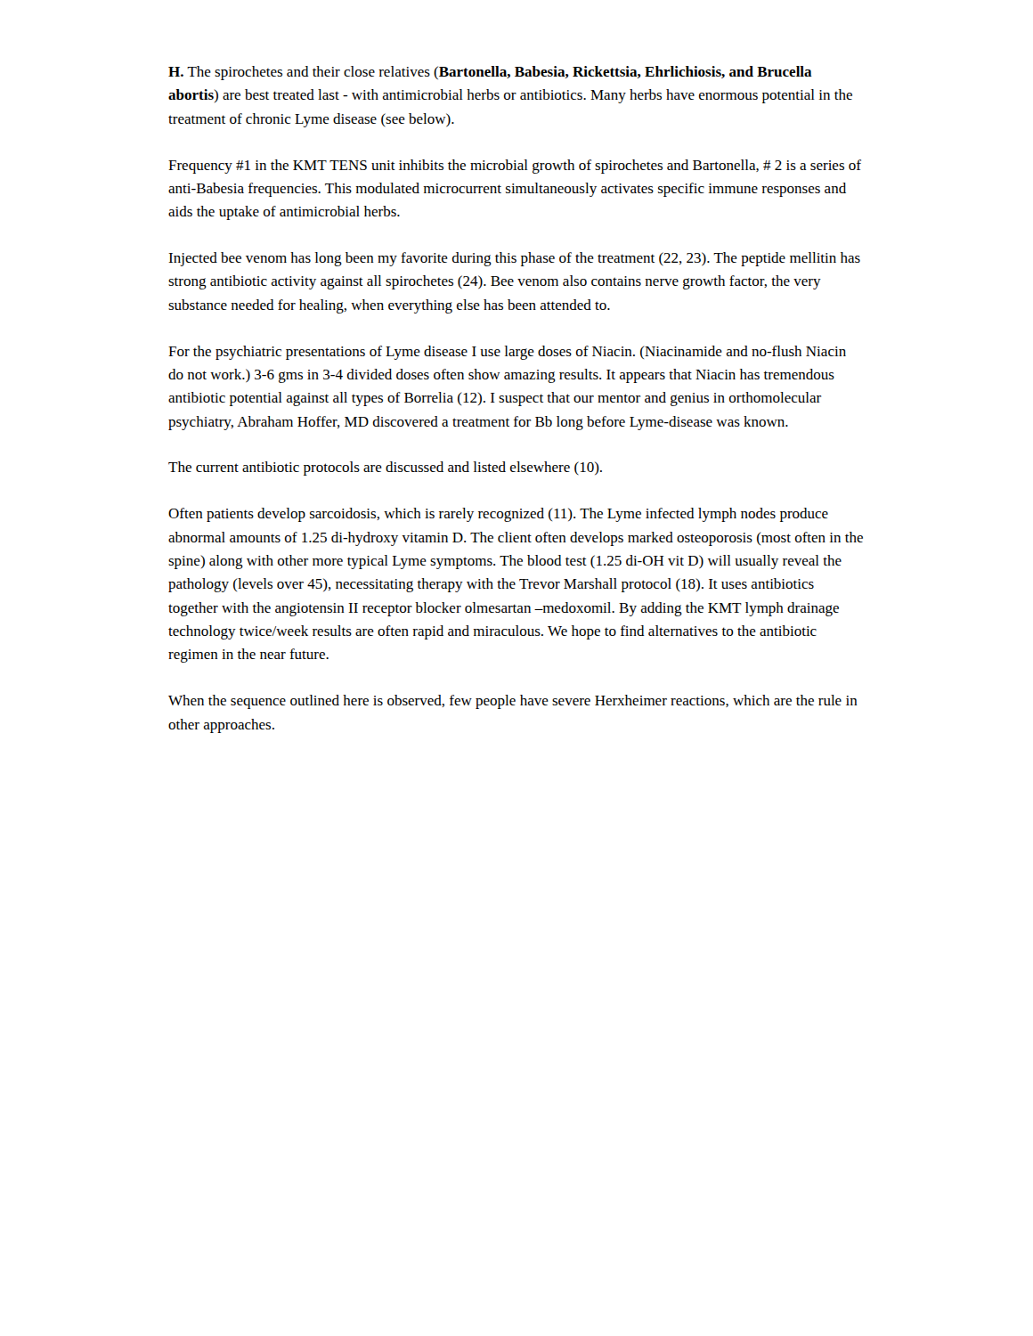H. The spirochetes and their close relatives (Bartonella, Babesia, Rickettsia, Ehrlichiosis, and Brucella abortis) are best treated last - with antimicrobial herbs or antibiotics. Many herbs have enormous potential in the treatment of chronic Lyme disease (see below).
Frequency #1 in the KMT TENS unit inhibits the microbial growth of spirochetes and Bartonella, # 2 is a series of anti-Babesia frequencies. This modulated microcurrent simultaneously activates specific immune responses and aids the uptake of antimicrobial herbs.
Injected bee venom has long been my favorite during this phase of the treatment (22, 23). The peptide mellitin has strong antibiotic activity against all spirochetes (24). Bee venom also contains nerve growth factor, the very substance needed for healing, when everything else has been attended to.
For the psychiatric presentations of Lyme disease I use large doses of Niacin. (Niacinamide and no-flush Niacin do not work.) 3-6 gms in 3-4 divided doses often show amazing results. It appears that Niacin has tremendous antibiotic potential against all types of Borrelia (12). I suspect that our mentor and genius in orthomolecular psychiatry, Abraham Hoffer, MD discovered a treatment for Bb long before Lyme-disease was known.
The current antibiotic protocols are discussed and listed elsewhere (10).
Often patients develop sarcoidosis, which is rarely recognized (11). The Lyme infected lymph nodes produce abnormal amounts of 1.25 di-hydroxy vitamin D. The client often develops marked osteoporosis (most often in the spine) along with other more typical Lyme symptoms. The blood test (1.25 di-OH vit D) will usually reveal the pathology (levels over 45), necessitating therapy with the Trevor Marshall protocol (18). It uses antibiotics together with the angiotensin II receptor blocker olmesartan –medoxomil. By adding the KMT lymph drainage technology twice/week results are often rapid and miraculous. We hope to find alternatives to the antibiotic regimen in the near future.
When the sequence outlined here is observed, few people have severe Herxheimer reactions, which are the rule in other approaches.